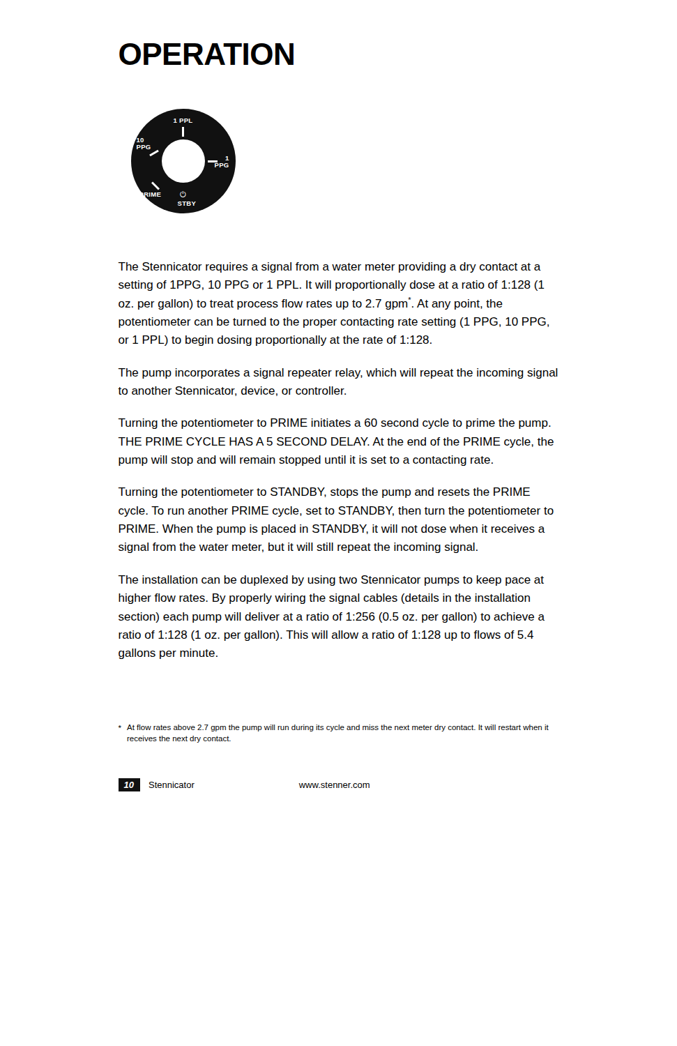Operation
1 PPL 10
PPG 1
PPG PRIME ⏻ STBY
The Stennicator requires a signal from a water meter providing a dry contact at a setting of 1PPG, 10 PPG or 1 PPL. It will proportionally dose at a ratio of 1:128 (1 oz. per gallon) to treat process flow rates up to 2.7 gpm*. At any point, the potentiometer can be turned to the proper contacting rate setting (1 PPG, 10 PPG, or 1 PPL) to begin dosing proportionally at the rate of 1:128.
The pump incorporates a signal repeater relay, which will repeat the incoming signal to another Stennicator, device, or controller.
Turning the potentiometer to PRIME initiates a 60 second cycle to prime the pump. THE PRIME CYCLE HAS A 5 SECOND DELAY. At the end of the PRIME cycle, the pump will stop and will remain stopped until it is set to a contacting rate.
Turning the potentiometer to STANDBY, stops the pump and resets the PRIME cycle. To run another PRIME cycle, set to STANDBY, then turn the potentiometer to PRIME. When the pump is placed in STANDBY, it will not dose when it receives a signal from the water meter, but it will still repeat the incoming signal.
The installation can be duplexed by using two Stennicator pumps to keep pace at higher flow rates. By properly wiring the signal cables (details in the installation section) each pump will deliver at a ratio of 1:256 (0.5 oz. per gallon) to achieve a ratio of 1:128 (1 oz. per gallon). This will allow a ratio of 1:128 up to flows of 5.4 gallons per minute.
* At flow rates above 2.7 gpm the pump will run during its cycle and miss the next meter dry contact. It will restart when it receives the next dry contact.
10 Stennicator www.stenner.com